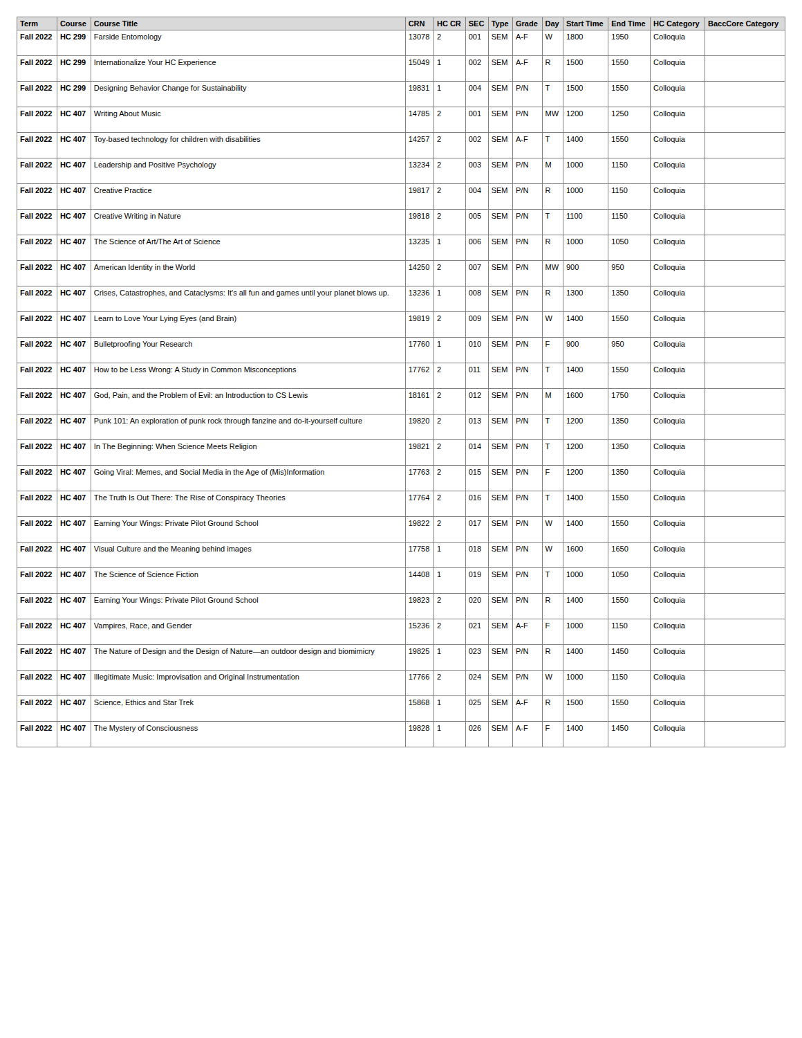Fall 2022 Honors College Colloquia Schedule
| Term | Course | Course Title | CRN | HC CR | SEC | Type | Grade | Day | Start Time | End Time | HC Category | BaccCore Category |
| --- | --- | --- | --- | --- | --- | --- | --- | --- | --- | --- | --- | --- |
| Fall 2022 | HC 299 | Farside Entomology | 13078 | 2 | 001 | SEM | A-F | W | 1800 | 1950 | Colloquia | |
| Fall 2022 | HC 299 | Internationalize Your HC Experience | 15049 | 1 | 002 | SEM | A-F | R | 1500 | 1550 | Colloquia | |
| Fall 2022 | HC 299 | Designing Behavior Change for Sustainability | 19831 | 1 | 004 | SEM | P/N | T | 1500 | 1550 | Colloquia | |
| Fall 2022 | HC 407 | Writing About Music | 14785 | 2 | 001 | SEM | P/N | MW | 1200 | 1250 | Colloquia | |
| Fall 2022 | HC 407 | Toy-based technology for children with disabilities | 14257 | 2 | 002 | SEM | A-F | T | 1400 | 1550 | Colloquia | |
| Fall 2022 | HC 407 | Leadership and Positive Psychology | 13234 | 2 | 003 | SEM | P/N | M | 1000 | 1150 | Colloquia | |
| Fall 2022 | HC 407 | Creative Practice | 19817 | 2 | 004 | SEM | P/N | R | 1000 | 1150 | Colloquia | |
| Fall 2022 | HC 407 | Creative Writing in Nature | 19818 | 2 | 005 | SEM | P/N | T | 1100 | 1150 | Colloquia | |
| Fall 2022 | HC 407 | The Science of Art/The Art of Science | 13235 | 1 | 006 | SEM | P/N | R | 1000 | 1050 | Colloquia | |
| Fall 2022 | HC 407 | American Identity in the World | 14250 | 2 | 007 | SEM | P/N | MW | 900 | 950 | Colloquia | |
| Fall 2022 | HC 407 | Crises, Catastrophes, and Cataclysms: It's all fun and games until your planet blows up. | 13236 | 1 | 008 | SEM | P/N | R | 1300 | 1350 | Colloquia | |
| Fall 2022 | HC 407 | Learn to Love Your Lying Eyes (and Brain) | 19819 | 2 | 009 | SEM | P/N | W | 1400 | 1550 | Colloquia | |
| Fall 2022 | HC 407 | Bulletproofing Your Research | 17760 | 1 | 010 | SEM | P/N | F | 900 | 950 | Colloquia | |
| Fall 2022 | HC 407 | How to be Less Wrong: A Study in Common Misconceptions | 17762 | 2 | 011 | SEM | P/N | T | 1400 | 1550 | Colloquia | |
| Fall 2022 | HC 407 | God, Pain, and the Problem of Evil: an Introduction to CS Lewis | 18161 | 2 | 012 | SEM | P/N | M | 1600 | 1750 | Colloquia | |
| Fall 2022 | HC 407 | Punk 101: An exploration of punk rock through fanzine and do-it-yourself culture | 19820 | 2 | 013 | SEM | P/N | T | 1200 | 1350 | Colloquia | |
| Fall 2022 | HC 407 | In The Beginning: When Science Meets Religion | 19821 | 2 | 014 | SEM | P/N | T | 1200 | 1350 | Colloquia | |
| Fall 2022 | HC 407 | Going Viral: Memes, and Social Media in the Age of (Mis)Information | 17763 | 2 | 015 | SEM | P/N | F | 1200 | 1350 | Colloquia | |
| Fall 2022 | HC 407 | The Truth Is Out There: The Rise of Conspiracy Theories | 17764 | 2 | 016 | SEM | P/N | T | 1400 | 1550 | Colloquia | |
| Fall 2022 | HC 407 | Earning Your Wings: Private Pilot Ground School | 19822 | 2 | 017 | SEM | P/N | W | 1400 | 1550 | Colloquia | |
| Fall 2022 | HC 407 | Visual Culture and the Meaning behind images | 17758 | 1 | 018 | SEM | P/N | W | 1600 | 1650 | Colloquia | |
| Fall 2022 | HC 407 | The Science of Science Fiction | 14408 | 1 | 019 | SEM | P/N | T | 1000 | 1050 | Colloquia | |
| Fall 2022 | HC 407 | Earning Your Wings: Private Pilot Ground School | 19823 | 2 | 020 | SEM | P/N | R | 1400 | 1550 | Colloquia | |
| Fall 2022 | HC 407 | Vampires, Race, and Gender | 15236 | 2 | 021 | SEM | A-F | F | 1000 | 1150 | Colloquia | |
| Fall 2022 | HC 407 | The Nature of Design and the Design of Nature—an outdoor design and biomimicry | 19825 | 1 | 023 | SEM | P/N | R | 1400 | 1450 | Colloquia | |
| Fall 2022 | HC 407 | Illegitimate Music: Improvisation and Original Instrumentation | 17766 | 2 | 024 | SEM | P/N | W | 1000 | 1150 | Colloquia | |
| Fall 2022 | HC 407 | Science, Ethics and Star Trek | 15868 | 1 | 025 | SEM | A-F | R | 1500 | 1550 | Colloquia | |
| Fall 2022 | HC 407 | The Mystery of Consciousness | 19828 | 1 | 026 | SEM | A-F | F | 1400 | 1450 | Colloquia | |